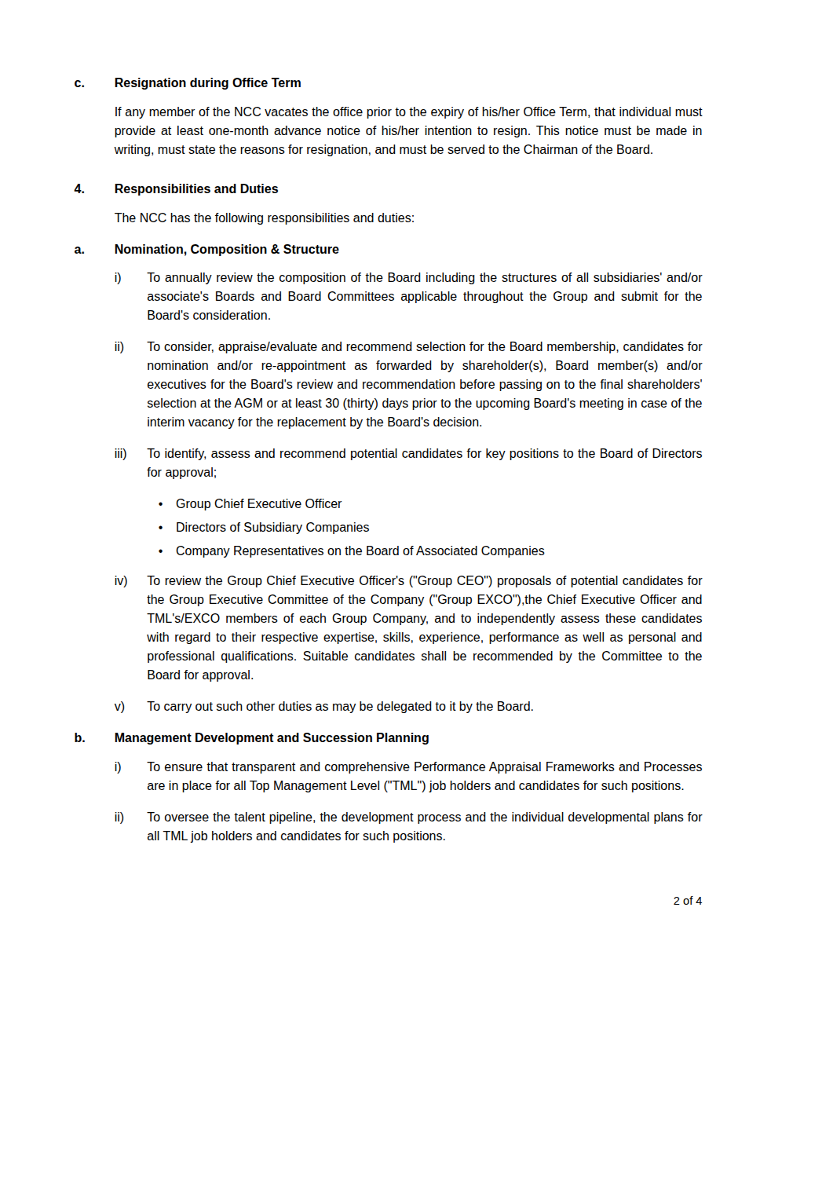c. Resignation during Office Term
If any member of the NCC vacates the office prior to the expiry of his/her Office Term, that individual must provide at least one-month advance notice of his/her intention to resign. This notice must be made in writing, must state the reasons for resignation, and must be served to the Chairman of the Board.
4. Responsibilities and Duties
The NCC has the following responsibilities and duties:
a. Nomination, Composition & Structure
i) To annually review the composition of the Board including the structures of all subsidiaries' and/or associate's Boards and Board Committees applicable throughout the Group and submit for the Board's consideration.
ii) To consider, appraise/evaluate and recommend selection for the Board membership, candidates for nomination and/or re-appointment as forwarded by shareholder(s), Board member(s) and/or executives for the Board's review and recommendation before passing on to the final shareholders' selection at the AGM or at least 30 (thirty) days prior to the upcoming Board's meeting in case of the interim vacancy for the replacement by the Board's decision.
iii) To identify, assess and recommend potential candidates for key positions to the Board of Directors for approval;
Group Chief Executive Officer
Directors of Subsidiary Companies
Company Representatives on the Board of Associated Companies
iv) To review the Group Chief Executive Officer's ("Group CEO") proposals of potential candidates for the Group Executive Committee of the Company ("Group EXCO"),the Chief Executive Officer and TML's/EXCO members of each Group Company, and to independently assess these candidates with regard to their respective expertise, skills, experience, performance as well as personal and professional qualifications. Suitable candidates shall be recommended by the Committee to the Board for approval.
v) To carry out such other duties as may be delegated to it by the Board.
b. Management Development and Succession Planning
i) To ensure that transparent and comprehensive Performance Appraisal Frameworks and Processes are in place for all Top Management Level ("TML") job holders and candidates for such positions.
ii) To oversee the talent pipeline, the development process and the individual developmental plans for all TML job holders and candidates for such positions.
2 of 4